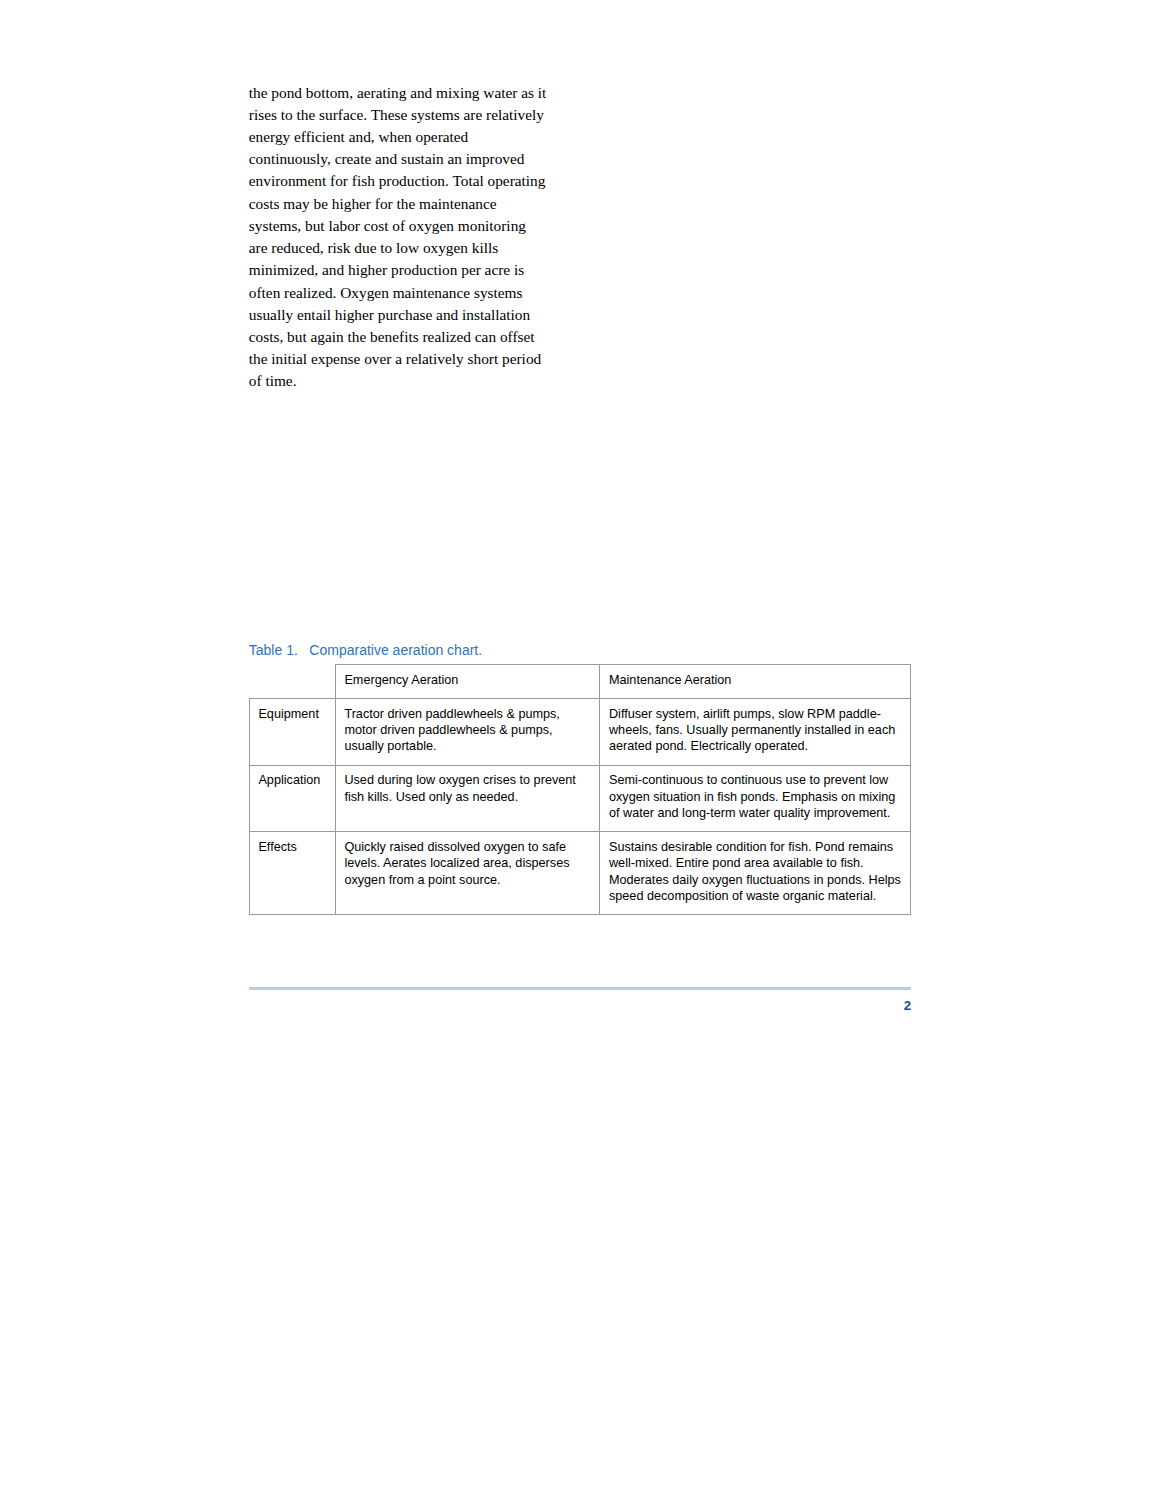the pond bottom, aerating and mixing water as it rises to the surface. These systems are relatively energy efficient and, when operated continuously, create and sustain an improved environment for fish production. Total operating costs may be higher for the maintenance systems, but labor cost of oxygen monitoring are reduced, risk due to low oxygen kills minimized, and higher production per acre is often realized. Oxygen maintenance systems usually entail higher purchase and installation costs, but again the benefits realized can offset the initial expense over a relatively short period of time.
Table 1. Comparative aeration chart.
| | Emergency Aeration | Maintenance Aeration |
| --- | --- | --- |
| Equipment | Tractor driven paddlewheels & pumps, motor driven paddlewheels & pumps, usually portable. | Diffuser system, airlift pumps, slow RPM paddle-wheels, fans. Usually permanently installed in each aerated pond. Electrically operated. |
| Application | Used during low oxygen crises to prevent fish kills. Used only as needed. | Semi-continuous to continuous use to prevent low oxygen situation in fish ponds. Emphasis on mixing of water and long-term water quality improvement. |
| Effects | Quickly raised dissolved oxygen to safe levels. Aerates localized area, disperses oxygen from a point source. | Sustains desirable condition for fish. Pond remains well-mixed. Entire pond area available to fish. Moderates daily oxygen fluctuations in ponds. Helps speed decomposition of waste organic material. |
2